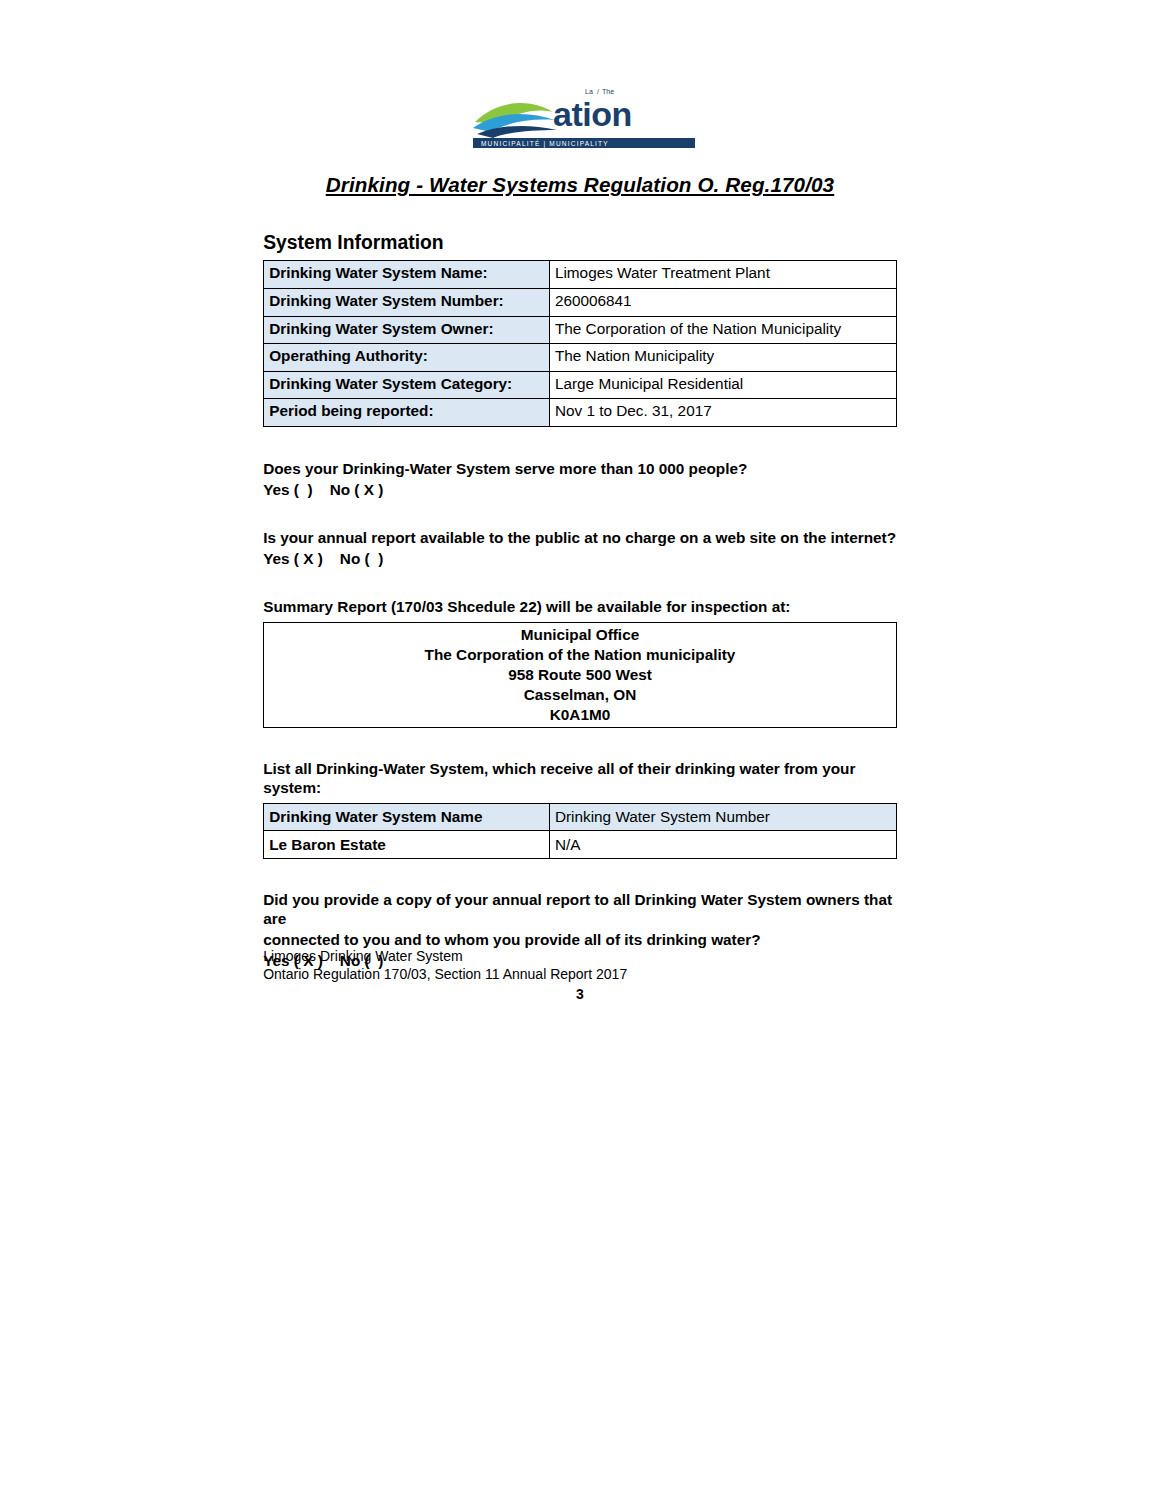La / The ation MUNICIPALITÉ | MUNICIPALITY
Drinking - Water Systems Regulation O. Reg.170/03
System Information
| Drinking Water System Name: | Limoges Water Treatment Plant |
| Drinking Water System Number: | 260006841 |
| Drinking Water System Owner: | The Corporation of the Nation Municipality |
| Operathing Authority: | The Nation Municipality |
| Drinking Water System Category: | Large Municipal Residential |
| Period being reported: | Nov 1 to Dec. 31, 2017 |
Does your Drinking-Water System serve more than 10 000 people?
Yes ( ) No ( X )
Is your annual report available to the public at no charge on a web site on the internet?
Yes ( X ) No ( )
Summary Report (170/03 Shcedule 22) will be available for inspection at:
| Municipal Office The Corporation of the Nation municipality 958 Route 500 West Casselman, ON K0A1M0 |
List all Drinking-Water System, which receive all of their drinking water from your system:
| Drinking Water System Name | Drinking Water System Number |
| Le Baron Estate | N/A |
Did you provide a copy of your annual report to all Drinking Water System owners that are
connected to you and to whom you provide all of its drinking water?
Yes ( X ) No ( )
Limoges Drinking Water System
Ontario Regulation 170/03, Section 11 Annual Report 2017
3